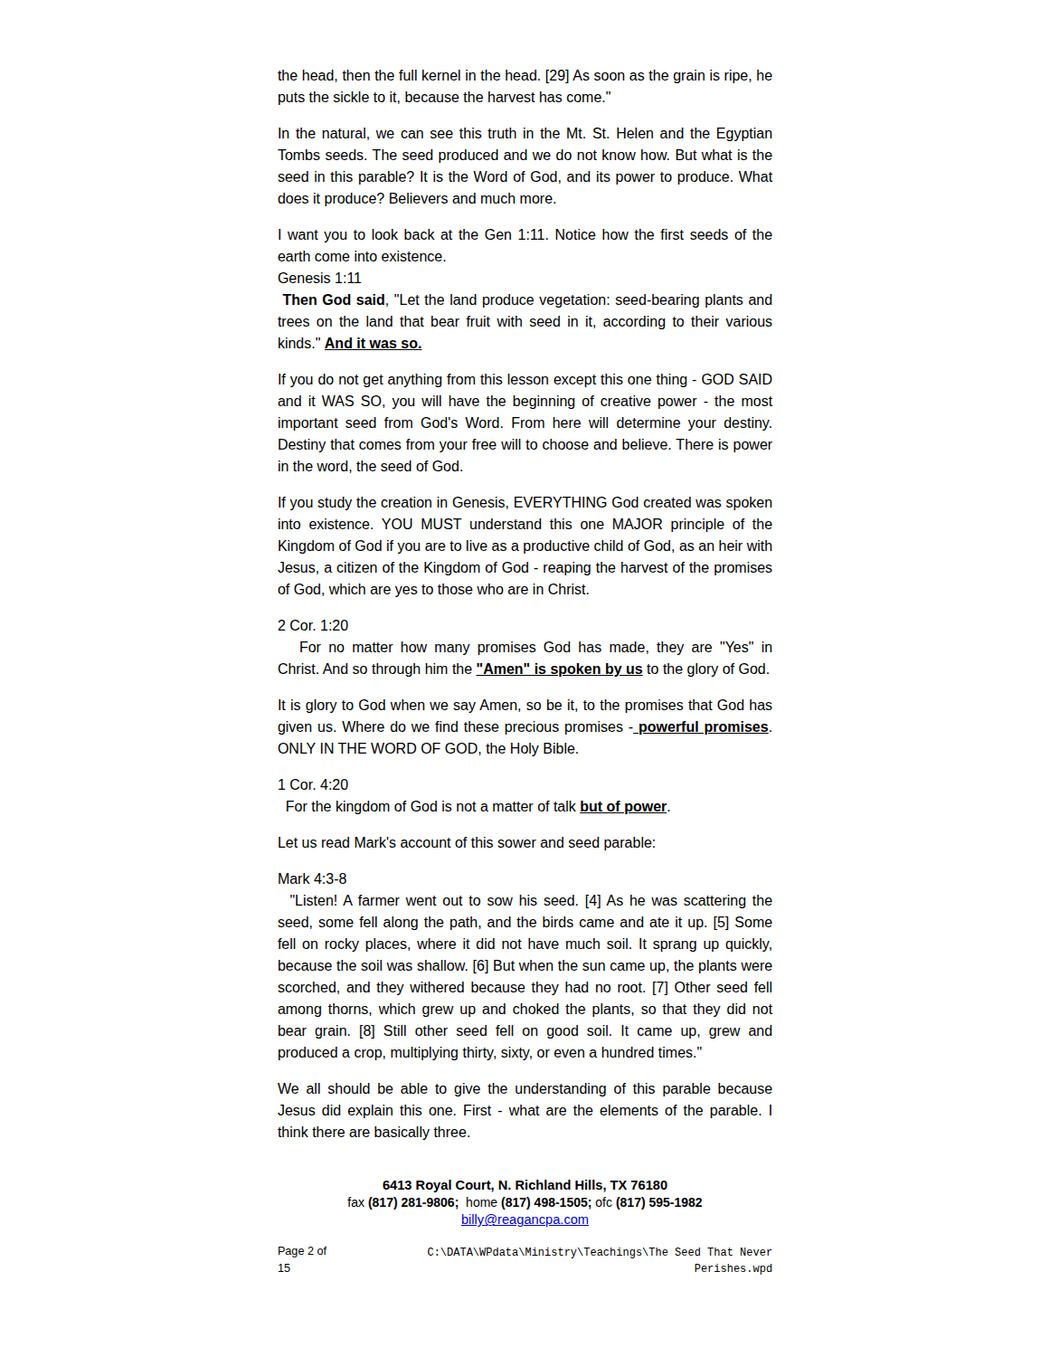the head, then the full kernel in the head. [29] As soon as the grain is ripe, he puts the sickle to it, because the harvest has come."
In the natural, we can see this truth in the Mt. St. Helen and the Egyptian Tombs seeds. The seed produced and we do not know how. But what is the seed in this parable? It is the Word of God, and its power to produce. What does it produce? Believers and much more.
I want you to look back at the Gen 1:11. Notice how the first seeds of the earth come into existence.
Genesis 1:11
Then God said, "Let the land produce vegetation: seed-bearing plants and trees on the land that bear fruit with seed in it, according to their various kinds." And it was so.
If you do not get anything from this lesson except this one thing - GOD SAID and it WAS SO, you will have the beginning of creative power - the most important seed from God's Word. From here will determine your destiny. Destiny that comes from your free will to choose and believe. There is power in the word, the seed of God.
If you study the creation in Genesis, EVERYTHING God created was spoken into existence. YOU MUST understand this one MAJOR principle of the Kingdom of God if you are to live as a productive child of God, as an heir with Jesus, a citizen of the Kingdom of God - reaping the harvest of the promises of God, which are yes to those who are in Christ.
2 Cor. 1:20
For no matter how many promises God has made, they are "Yes" in Christ. And so through him the "Amen" is spoken by us to the glory of God.
It is glory to God when we say Amen, so be it, to the promises that God has given us. Where do we find these precious promises - powerful promises. ONLY IN THE WORD OF GOD, the Holy Bible.
1 Cor. 4:20
For the kingdom of God is not a matter of talk but of power.
Let us read Mark's account of this sower and seed parable:
Mark 4:3-8
"Listen! A farmer went out to sow his seed. [4] As he was scattering the seed, some fell along the path, and the birds came and ate it up. [5] Some fell on rocky places, where it did not have much soil. It sprang up quickly, because the soil was shallow. [6] But when the sun came up, the plants were scorched, and they withered because they had no root. [7] Other seed fell among thorns, which grew up and choked the plants, so that they did not bear grain. [8] Still other seed fell on good soil. It came up, grew and produced a crop, multiplying thirty, sixty, or even a hundred times."
We all should be able to give the understanding of this parable because Jesus did explain this one. First - what are the elements of the parable. I think there are basically three.
6413 Royal Court, N. Richland Hills, TX 76180
fax (817) 281-9806; home (817) 498-1505; ofc (817) 595-1982
billy@reagancpa.com
Page 2 of 15
C:\DATA\WPdata\Ministry\Teachings\The Seed That Never Perishes.wpd